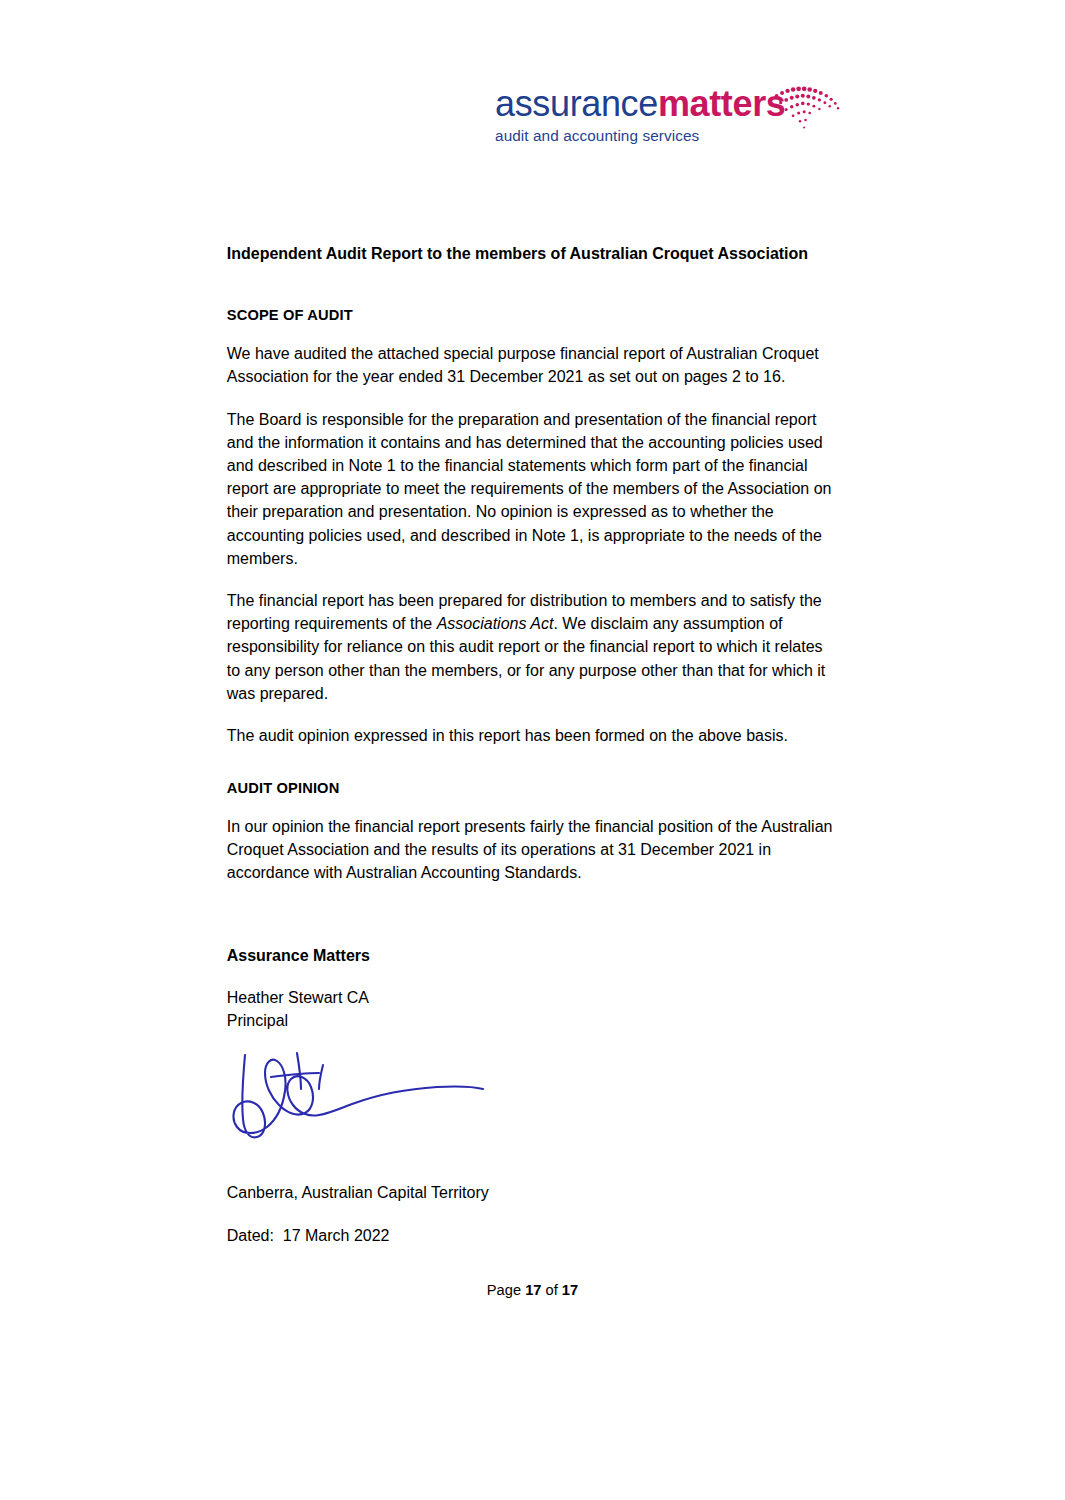assurance matters
audit and accounting services
Independent Audit Report to the members of Australian Croquet Association
SCOPE OF AUDIT
We have audited the attached special purpose financial report of Australian Croquet Association for the year ended 31 December 2021 as set out on pages 2 to 16.
The Board is responsible for the preparation and presentation of the financial report and the information it contains and has determined that the accounting policies used and described in Note 1 to the financial statements which form part of the financial report are appropriate to meet the requirements of the members of the Association on their preparation and presentation. No opinion is expressed as to whether the accounting policies used, and described in Note 1, is appropriate to the needs of the members.
The financial report has been prepared for distribution to members and to satisfy the reporting requirements of the Associations Act. We disclaim any assumption of responsibility for reliance on this audit report or the financial report to which it relates to any person other than the members, or for any purpose other than that for which it was prepared.
The audit opinion expressed in this report has been formed on the above basis.
AUDIT OPINION
In our opinion the financial report presents fairly the financial position of the Australian Croquet Association and the results of its operations at 31 December 2021 in accordance with Australian Accounting Standards.
Assurance Matters
Heather Stewart CA
Principal
Canberra, Australian Capital Territory
Dated: 17 March 2022
Page 17 of 17